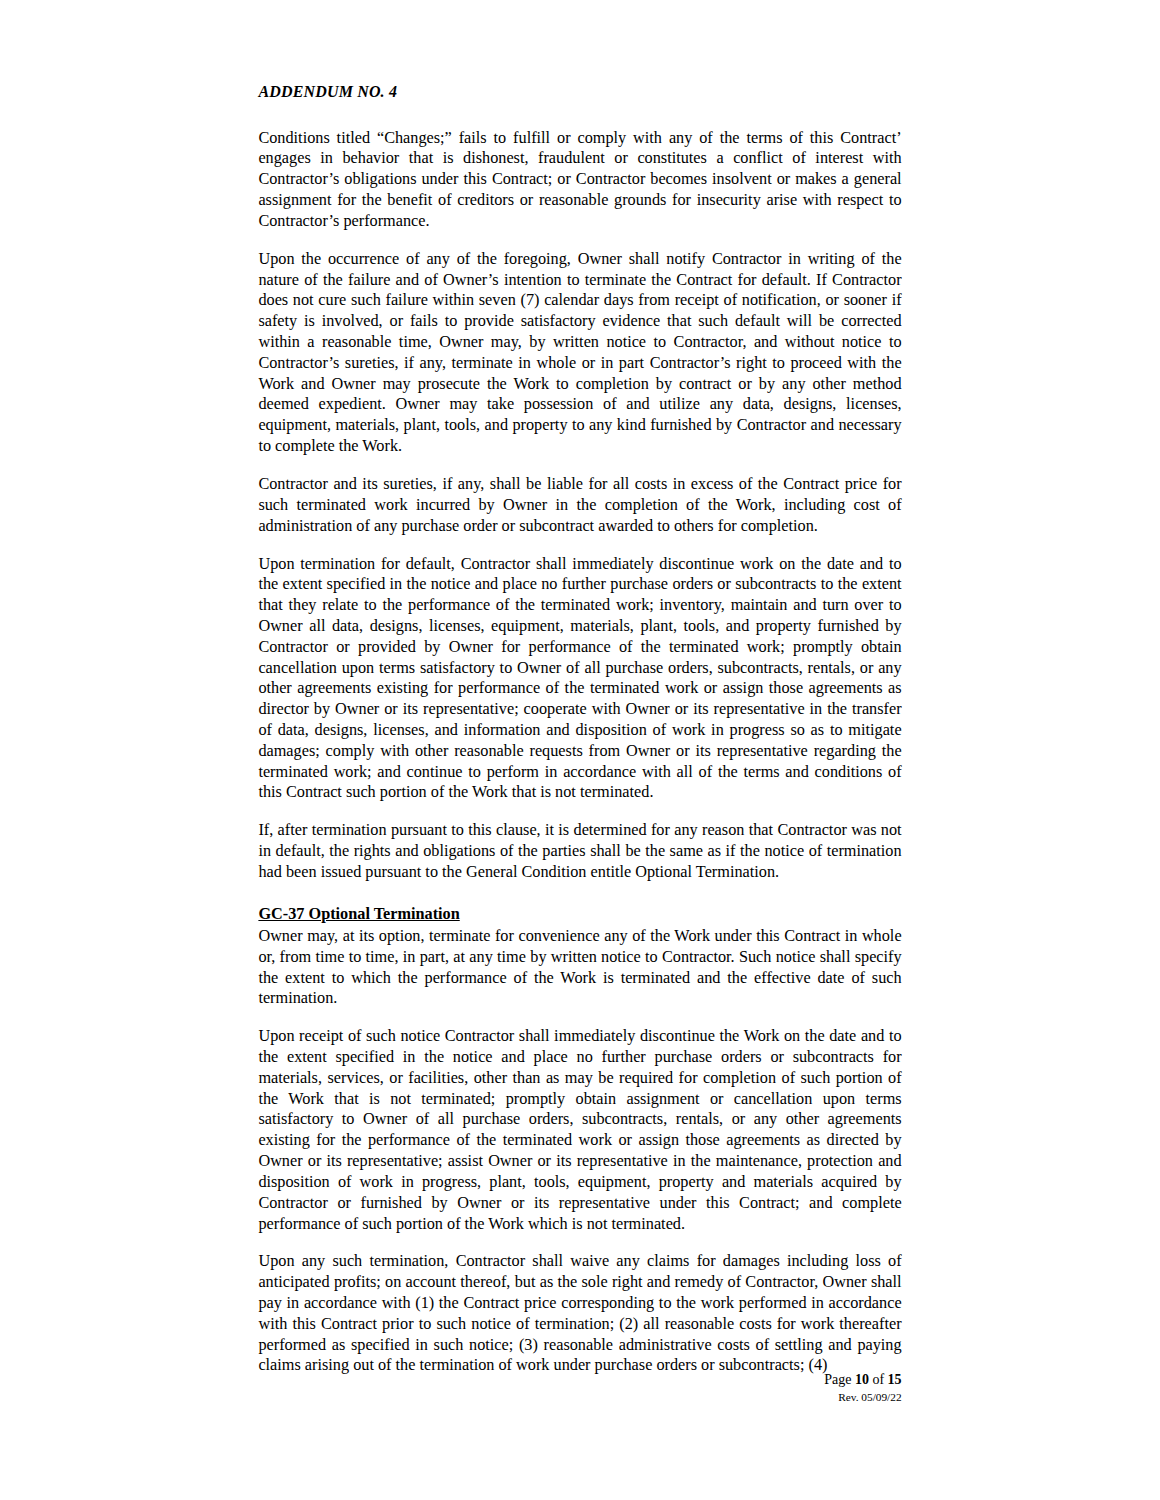ADDENDUM NO. 4
Conditions titled “Changes;” fails to fulfill or comply with any of the terms of this Contract’ engages in behavior that is dishonest, fraudulent or constitutes a conflict of interest with Contractor’s obligations under this Contract; or Contractor becomes insolvent or makes a general assignment for the benefit of creditors or reasonable grounds for insecurity arise with respect to Contractor’s performance.
Upon the occurrence of any of the foregoing, Owner shall notify Contractor in writing of the nature of the failure and of Owner’s intention to terminate the Contract for default. If Contractor does not cure such failure within seven (7) calendar days from receipt of notification, or sooner if safety is involved, or fails to provide satisfactory evidence that such default will be corrected within a reasonable time, Owner may, by written notice to Contractor, and without notice to Contractor’s sureties, if any, terminate in whole or in part Contractor’s right to proceed with the Work and Owner may prosecute the Work to completion by contract or by any other method deemed expedient. Owner may take possession of and utilize any data, designs, licenses, equipment, materials, plant, tools, and property to any kind furnished by Contractor and necessary to complete the Work.
Contractor and its sureties, if any, shall be liable for all costs in excess of the Contract price for such terminated work incurred by Owner in the completion of the Work, including cost of administration of any purchase order or subcontract awarded to others for completion.
Upon termination for default, Contractor shall immediately discontinue work on the date and to the extent specified in the notice and place no further purchase orders or subcontracts to the extent that they relate to the performance of the terminated work; inventory, maintain and turn over to Owner all data, designs, licenses, equipment, materials, plant, tools, and property furnished by Contractor or provided by Owner for performance of the terminated work; promptly obtain cancellation upon terms satisfactory to Owner of all purchase orders, subcontracts, rentals, or any other agreements existing for performance of the terminated work or assign those agreements as director by Owner or its representative; cooperate with Owner or its representative in the transfer of data, designs, licenses, and information and disposition of work in progress so as to mitigate damages; comply with other reasonable requests from Owner or its representative regarding the terminated work; and continue to perform in accordance with all of the terms and conditions of this Contract such portion of the Work that is not terminated.
If, after termination pursuant to this clause, it is determined for any reason that Contractor was not in default, the rights and obligations of the parties shall be the same as if the notice of termination had been issued pursuant to the General Condition entitle Optional Termination.
GC-37 Optional Termination
Owner may, at its option, terminate for convenience any of the Work under this Contract in whole or, from time to time, in part, at any time by written notice to Contractor. Such notice shall specify the extent to which the performance of the Work is terminated and the effective date of such termination.
Upon receipt of such notice Contractor shall immediately discontinue the Work on the date and to the extent specified in the notice and place no further purchase orders or subcontracts for materials, services, or facilities, other than as may be required for completion of such portion of the Work that is not terminated; promptly obtain assignment or cancellation upon terms satisfactory to Owner of all purchase orders, subcontracts, rentals, or any other agreements existing for the performance of the terminated work or assign those agreements as directed by Owner or its representative; assist Owner or its representative in the maintenance, protection and disposition of work in progress, plant, tools, equipment, property and materials acquired by Contractor or furnished by Owner or its representative under this Contract; and complete performance of such portion of the Work which is not terminated.
Upon any such termination, Contractor shall waive any claims for damages including loss of anticipated profits; on account thereof, but as the sole right and remedy of Contractor, Owner shall pay in accordance with (1) the Contract price corresponding to the work performed in accordance with this Contract prior to such notice of termination; (2) all reasonable costs for work thereafter performed as specified in such notice; (3) reasonable administrative costs of settling and paying claims arising out of the termination of work under purchase orders or subcontracts; (4)
Page 10 of 15
Rev. 05/09/22